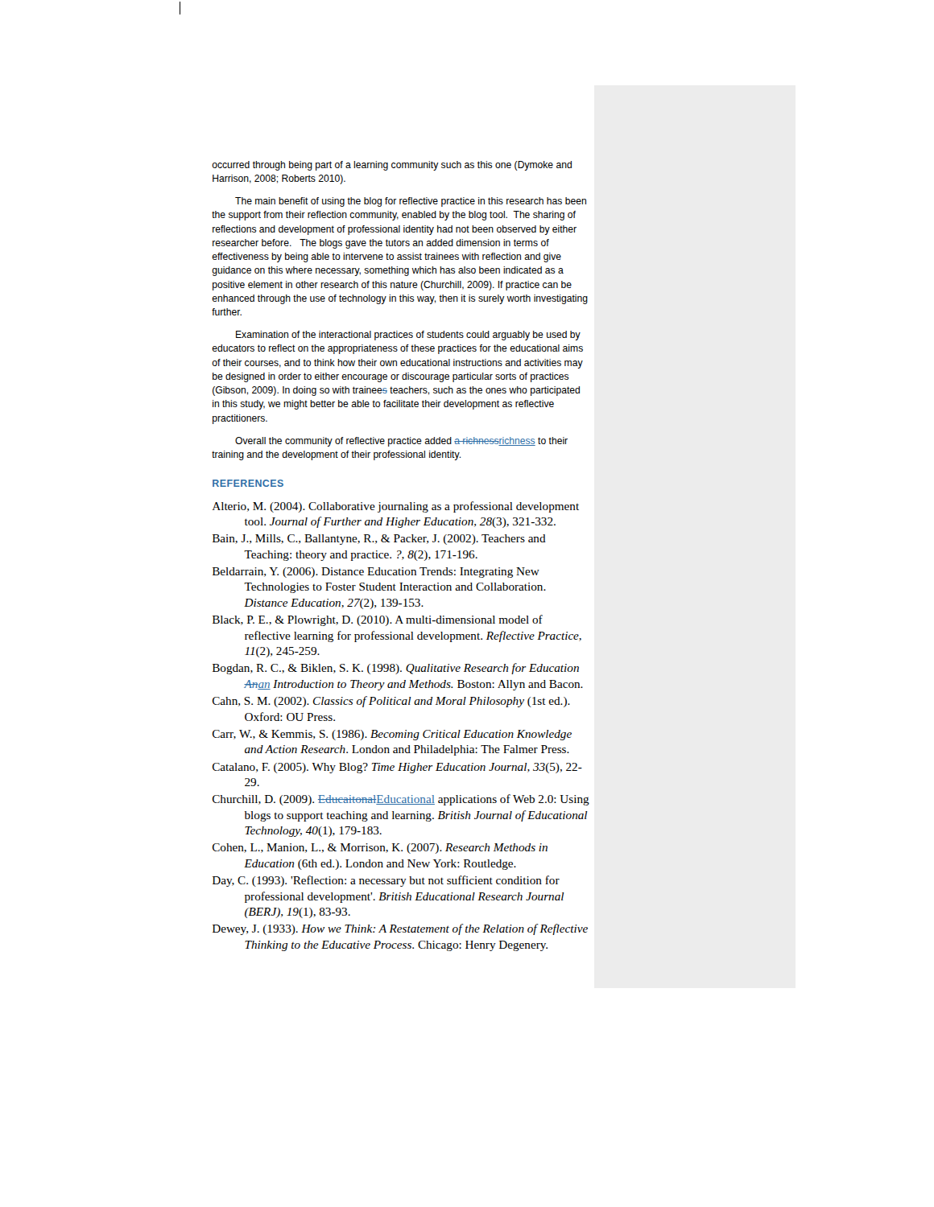occurred through being part of a learning community such as this one (Dymoke and Harrison, 2008; Roberts 2010).
The main benefit of using the blog for reflective practice in this research has been the support from their reflection community, enabled by the blog tool. The sharing of reflections and development of professional identity had not been observed by either researcher before. The blogs gave the tutors an added dimension in terms of effectiveness by being able to intervene to assist trainees with reflection and give guidance on this where necessary, something which has also been indicated as a positive element in other research of this nature (Churchill, 2009). If practice can be enhanced through the use of technology in this way, then it is surely worth investigating further.
Examination of the interactional practices of students could arguably be used by educators to reflect on the appropriateness of these practices for the educational aims of their courses, and to think how their own educational instructions and activities may be designed in order to either encourage or discourage particular sorts of practices (Gibson, 2009). In doing so with trainees teachers, such as the ones who participated in this study, we might better be able to facilitate their development as reflective practitioners.
Overall the community of reflective practice added a richness richness to their training and the development of their professional identity.
REFERENCES
Alterio, M. (2004). Collaborative journaling as a professional development tool. Journal of Further and Higher Education, 28(3), 321-332.
Bain, J., Mills, C., Ballantyne, R., & Packer, J. (2002). Teachers and Teaching: theory and practice. ?, 8(2), 171-196.
Beldarrain, Y. (2006). Distance Education Trends: Integrating New Technologies to Foster Student Interaction and Collaboration. Distance Education, 27(2), 139-153.
Black, P. E., & Plowright, D. (2010). A multi-dimensional model of reflective learning for professional development. Reflective Practice, 11(2), 245-259.
Bogdan, R. C., & Biklen, S. K. (1998). Qualitative Research for Education An an Introduction to Theory and Methods. Boston: Allyn and Bacon.
Cahn, S. M. (2002). Classics of Political and Moral Philosophy (1st ed.). Oxford: OU Press.
Carr, W., & Kemmis, S. (1986). Becoming Critical Education Knowledge and Action Research. London and Philadelphia: The Falmer Press.
Catalano, F. (2005). Why Blog? Time Higher Education Journal, 33(5), 22-29.
Churchill, D. (2009). Educaitonal Educational applications of Web 2.0: Using blogs to support teaching and learning. British Journal of Educational Technology, 40(1), 179-183.
Cohen, L., Manion, L., & Morrison, K. (2007). Research Methods in Education (6th ed.). London and New York: Routledge.
Day, C. (1993). 'Reflection: a necessary but not sufficient condition for professional development'. British Educational Research Journal (BERJ), 19(1), 83-93.
Dewey, J. (1933). How we Think: A Restatement of the Relation of Reflective Thinking to the Educative Process. Chicago: Henry Degenery.